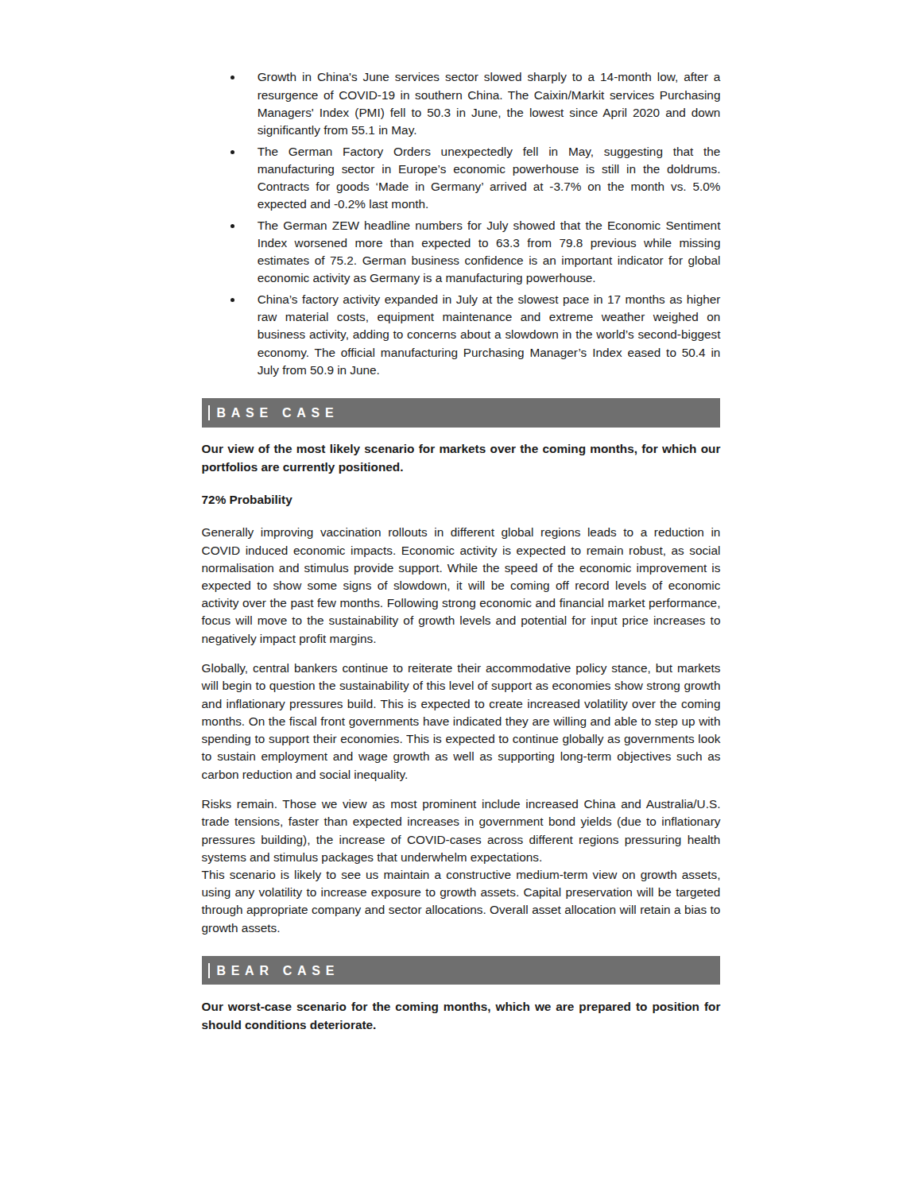Growth in China's June services sector slowed sharply to a 14-month low, after a resurgence of COVID-19 in southern China. The Caixin/Markit services Purchasing Managers' Index (PMI) fell to 50.3 in June, the lowest since April 2020 and down significantly from 55.1 in May.
The German Factory Orders unexpectedly fell in May, suggesting that the manufacturing sector in Europe’s economic powerhouse is still in the doldrums. Contracts for goods ‘Made in Germany’ arrived at -3.7% on the month vs. 5.0% expected and -0.2% last month.
The German ZEW headline numbers for July showed that the Economic Sentiment Index worsened more than expected to 63.3 from 79.8 previous while missing estimates of 75.2. German business confidence is an important indicator for global economic activity as Germany is a manufacturing powerhouse.
China’s factory activity expanded in July at the slowest pace in 17 months as higher raw material costs, equipment maintenance and extreme weather weighed on business activity, adding to concerns about a slowdown in the world’s second-biggest economy. The official manufacturing Purchasing Manager’s Index eased to 50.4 in July from 50.9 in June.
Base Case
Our view of the most likely scenario for markets over the coming months, for which our portfolios are currently positioned.
72% Probability
Generally improving vaccination rollouts in different global regions leads to a reduction in COVID induced economic impacts. Economic activity is expected to remain robust, as social normalisation and stimulus provide support. While the speed of the economic improvement is expected to show some signs of slowdown, it will be coming off record levels of economic activity over the past few months. Following strong economic and financial market performance, focus will move to the sustainability of growth levels and potential for input price increases to negatively impact profit margins.
Globally, central bankers continue to reiterate their accommodative policy stance, but markets will begin to question the sustainability of this level of support as economies show strong growth and inflationary pressures build. This is expected to create increased volatility over the coming months. On the fiscal front governments have indicated they are willing and able to step up with spending to support their economies. This is expected to continue globally as governments look to sustain employment and wage growth as well as supporting long-term objectives such as carbon reduction and social inequality.
Risks remain. Those we view as most prominent include increased China and Australia/U.S. trade tensions, faster than expected increases in government bond yields (due to inflationary pressures building), the increase of COVID-cases across different regions pressuring health systems and stimulus packages that underwhelm expectations.
This scenario is likely to see us maintain a constructive medium-term view on growth assets, using any volatility to increase exposure to growth assets. Capital preservation will be targeted through appropriate company and sector allocations. Overall asset allocation will retain a bias to growth assets.
Bear Case
Our worst-case scenario for the coming months, which we are prepared to position for should conditions deteriorate.